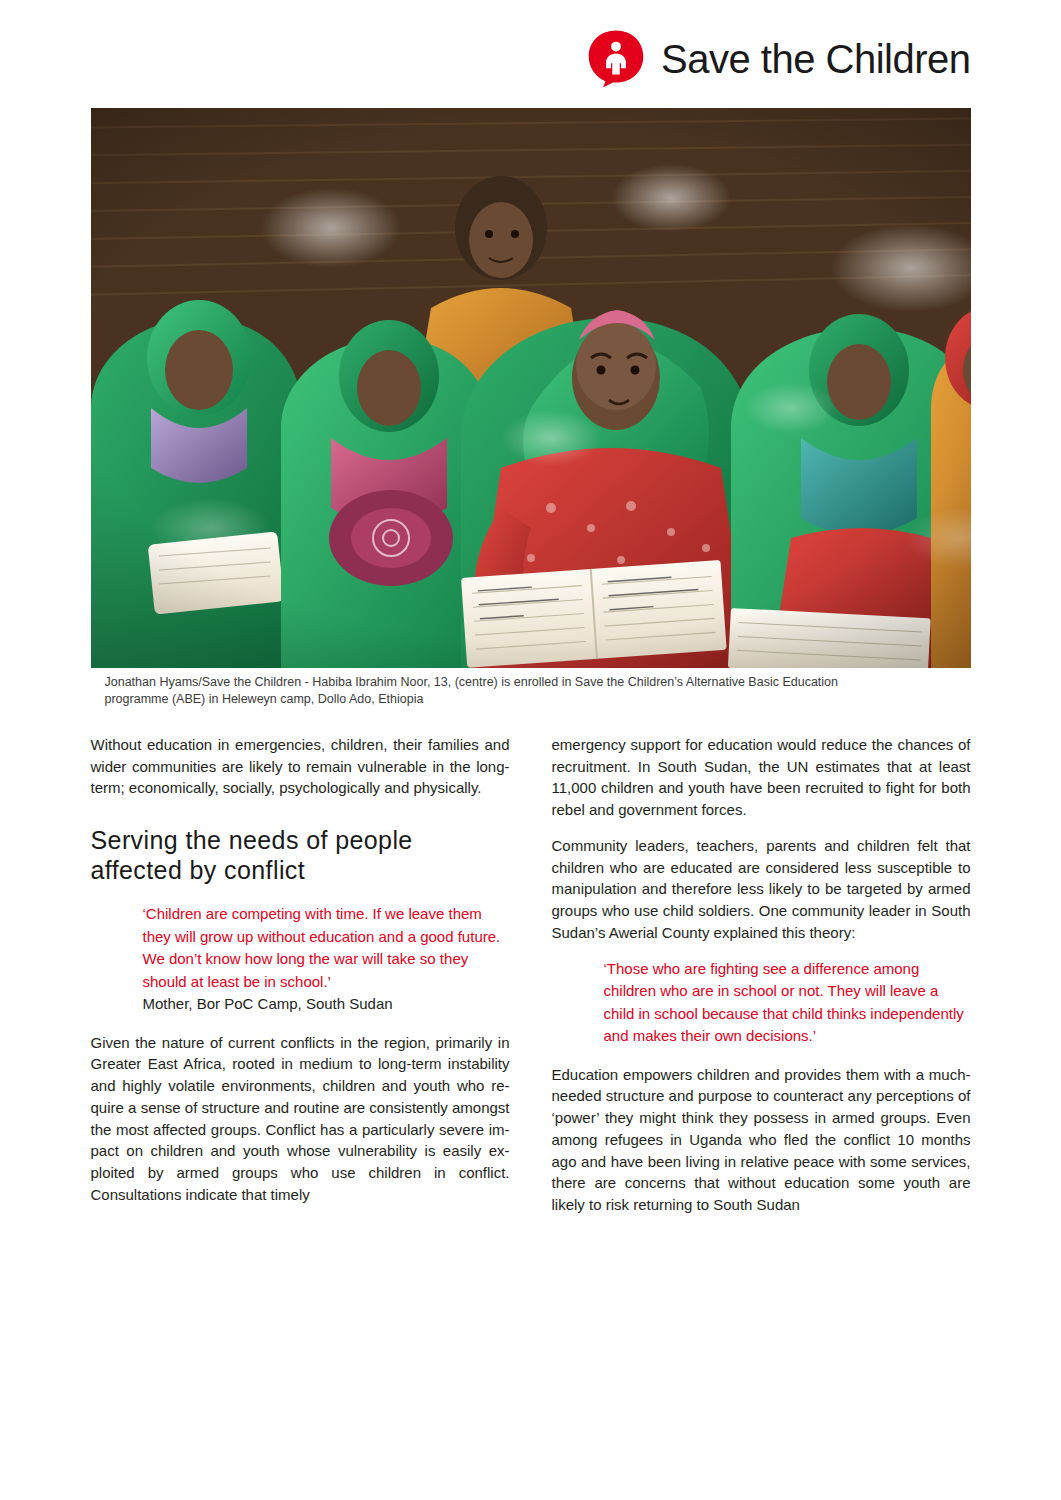Save the Children
Jonathan Hyams/Save the Children - Habiba Ibrahim Noor, 13, (centre) is enrolled in Save the Children’s Alternative Basic Education programme (ABE) in Heleweyn camp, Dollo Ado, Ethiopia
Without education in emergencies, children, their families and wider communities are likely to remain vulnerable in the long-term; economically, socially, psychologically and physically.
Serving the needs of people affected by conflict
‘Children are competing with time. If we leave them they will grow up without education and a good future. We don’t know how long the war will take so they should at least be in school.’ Mother, Bor PoC Camp, South Sudan
Given the nature of current conflicts in the region, primarily in Greater East Africa, rooted in medium to long-term instability and highly volatile environments, children and youth who require a sense of structure and routine are consistently amongst the most affected groups. Conflict has a particularly severe impact on children and youth whose vulnerability is easily exploited by armed groups who use children in conflict. Consultations indicate that timely
emergency support for education would reduce the chances of recruitment. In South Sudan, the UN estimates that at least 11,000 children and youth have been recruited to fight for both rebel and government forces.
Community leaders, teachers, parents and children felt that children who are educated are considered less susceptible to manipulation and therefore less likely to be targeted by armed groups who use child soldiers. One community leader in South Sudan’s Awerial County explained this theory:
‘Those who are fighting see a difference among children who are in school or not. They will leave a child in school because that child thinks independently and makes their own decisions.’
Education empowers children and provides them with a much-needed structure and purpose to counteract any perceptions of ‘power’ they might think they possess in armed groups. Even among refugees in Uganda who fled the conflict 10 months ago and have been living in relative peace with some services, there are concerns that without education some youth are likely to risk returning to South Sudan